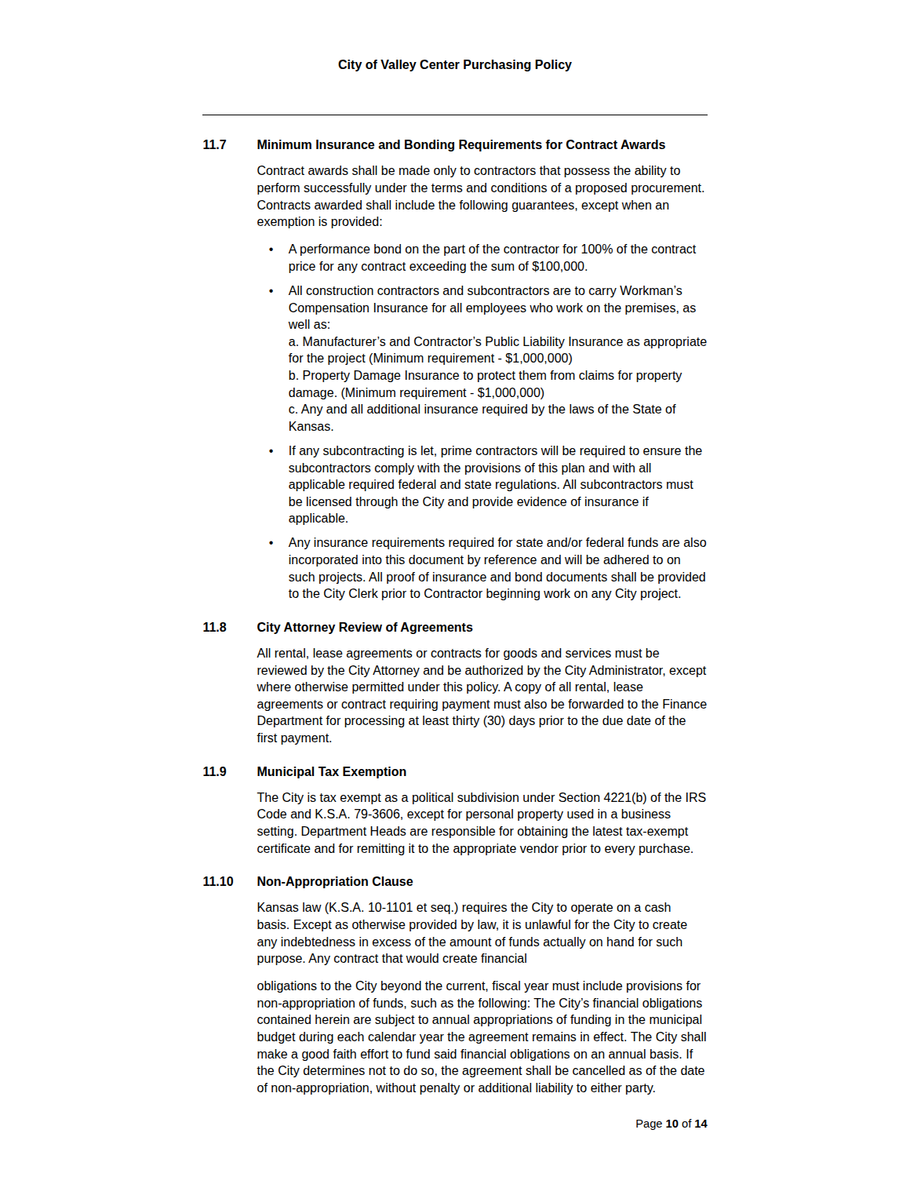City of Valley Center Purchasing Policy
11.7 Minimum Insurance and Bonding Requirements for Contract Awards
Contract awards shall be made only to contractors that possess the ability to perform successfully under the terms and conditions of a proposed procurement. Contracts awarded shall include the following guarantees, except when an exemption is provided:
A performance bond on the part of the contractor for 100% of the contract price for any contract exceeding the sum of $100,000.
All construction contractors and subcontractors are to carry Workman’s Compensation Insurance for all employees who work on the premises, as well as: a. Manufacturer’s and Contractor’s Public Liability Insurance as appropriate for the project (Minimum requirement - $1,000,000) b. Property Damage Insurance to protect them from claims for property damage. (Minimum requirement - $1,000,000) c. Any and all additional insurance required by the laws of the State of Kansas.
If any subcontracting is let, prime contractors will be required to ensure the subcontractors comply with the provisions of this plan and with all applicable required federal and state regulations. All subcontractors must be licensed through the City and provide evidence of insurance if applicable.
Any insurance requirements required for state and/or federal funds are also incorporated into this document by reference and will be adhered to on such projects. All proof of insurance and bond documents shall be provided to the City Clerk prior to Contractor beginning work on any City project.
11.8 City Attorney Review of Agreements
All rental, lease agreements or contracts for goods and services must be reviewed by the City Attorney and be authorized by the City Administrator, except where otherwise permitted under this policy. A copy of all rental, lease agreements or contract requiring payment must also be forwarded to the Finance Department for processing at least thirty (30) days prior to the due date of the first payment.
11.9 Municipal Tax Exemption
The City is tax exempt as a political subdivision under Section 4221(b) of the IRS Code and K.S.A. 79-3606, except for personal property used in a business setting. Department Heads are responsible for obtaining the latest tax-exempt certificate and for remitting it to the appropriate vendor prior to every purchase.
11.10 Non-Appropriation Clause
Kansas law (K.S.A. 10-1101 et seq.) requires the City to operate on a cash basis. Except as otherwise provided by law, it is unlawful for the City to create any indebtedness in excess of the amount of funds actually on hand for such purpose. Any contract that would create financial
obligations to the City beyond the current, fiscal year must include provisions for non-appropriation of funds, such as the following: The City’s financial obligations contained herein are subject to annual appropriations of funding in the municipal budget during each calendar year the agreement remains in effect. The City shall make a good faith effort to fund said financial obligations on an annual basis. If the City determines not to do so, the agreement shall be cancelled as of the date of non-appropriation, without penalty or additional liability to either party.
Page 10 of 14